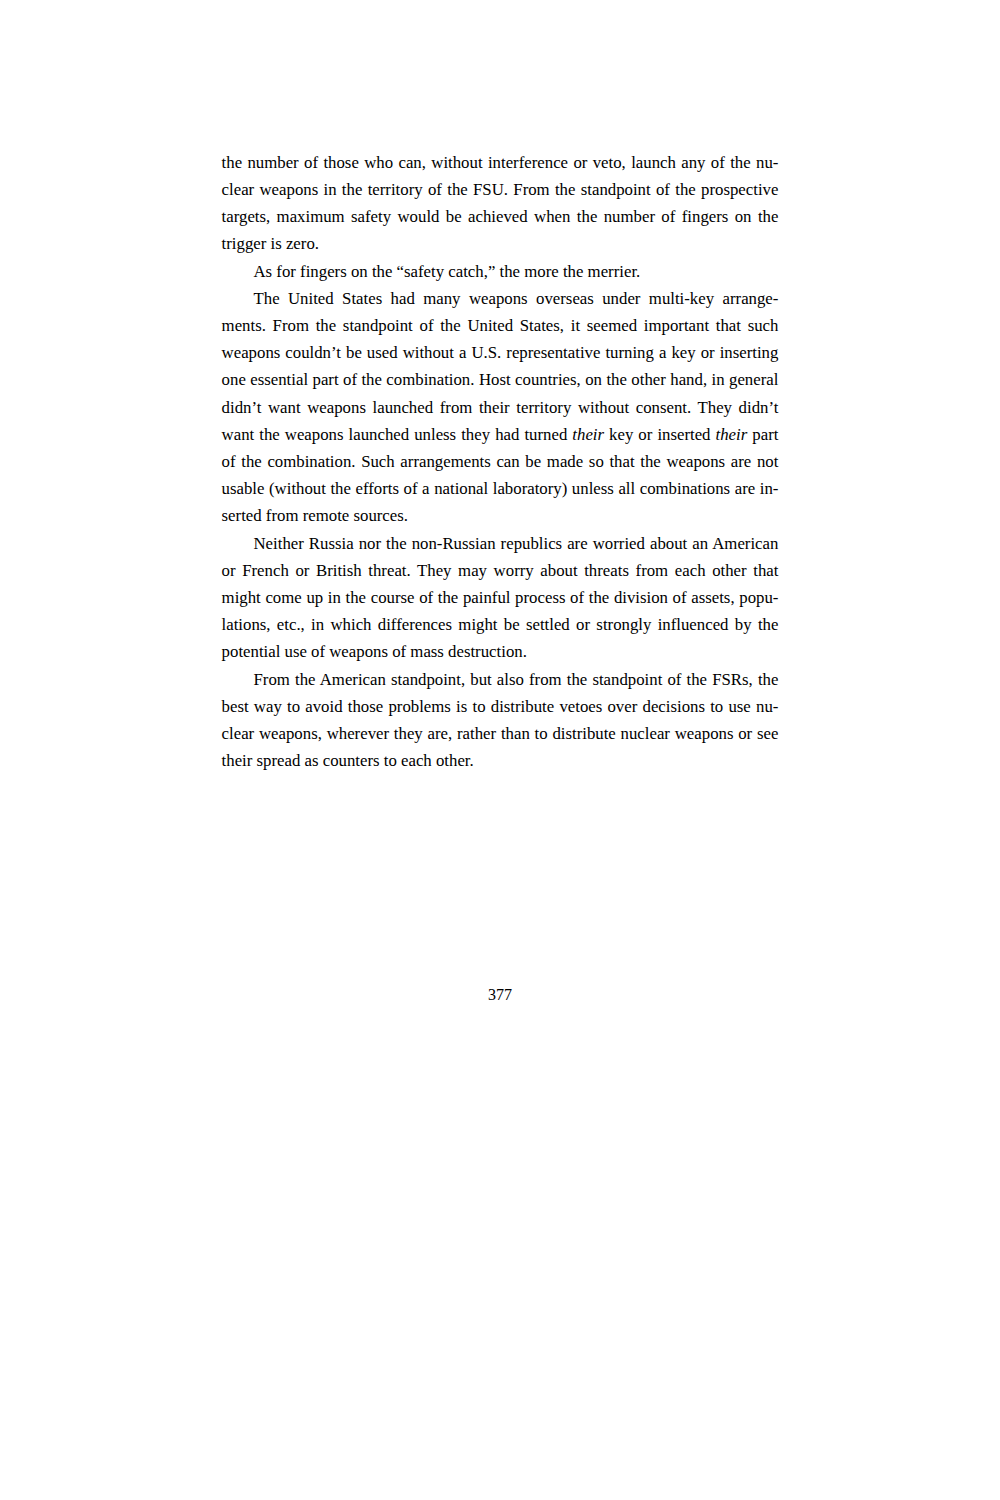the number of those who can, without interference or veto, launch any of the nuclear weapons in the territory of the FSU. From the standpoint of the prospective targets, maximum safety would be achieved when the number of fingers on the trigger is zero.
As for fingers on the “safety catch,” the more the merrier.
The United States had many weapons overseas under multi-key arrangements. From the standpoint of the United States, it seemed important that such weapons couldn’t be used without a U.S. representative turning a key or inserting one essential part of the combination. Host countries, on the other hand, in general didn’t want weapons launched from their territory without consent. They didn’t want the weapons launched unless they had turned their key or inserted their part of the combination. Such arrangements can be made so that the weapons are not usable (without the efforts of a national laboratory) unless all combinations are inserted from remote sources.
Neither Russia nor the non-Russian republics are worried about an American or French or British threat. They may worry about threats from each other that might come up in the course of the painful process of the division of assets, populations, etc., in which differences might be settled or strongly influenced by the potential use of weapons of mass destruction.
From the American standpoint, but also from the standpoint of the FSRs, the best way to avoid those problems is to distribute vetoes over decisions to use nuclear weapons, wherever they are, rather than to distribute nuclear weapons or see their spread as counters to each other.
377